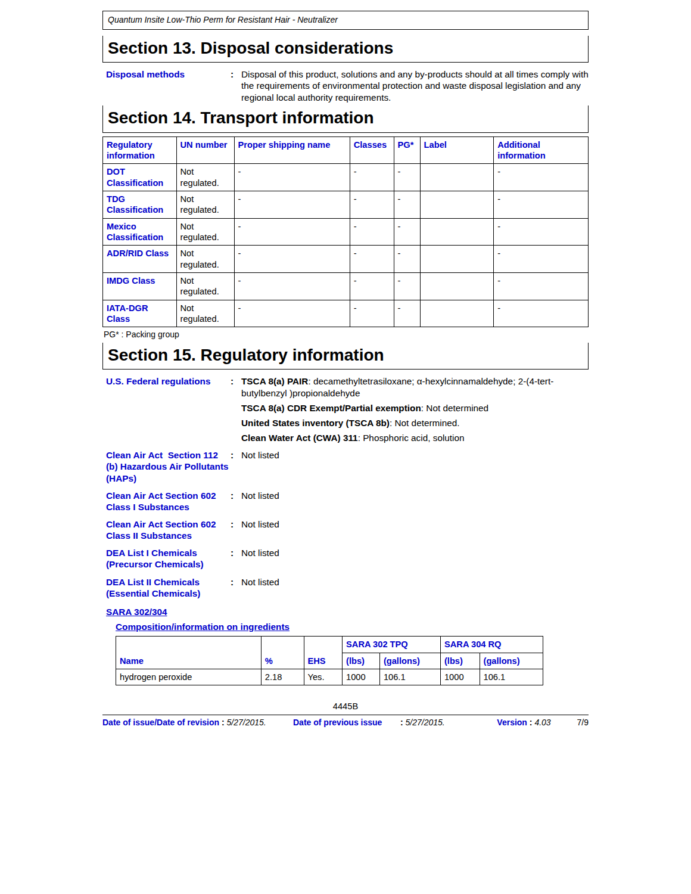Quantum Insite Low-Thio Perm for Resistant Hair - Neutralizer
Section 13. Disposal considerations
Disposal methods
:
Disposal of this product, solutions and any by-products should at all times comply with the requirements of environmental protection and waste disposal legislation and any regional local authority requirements.
Section 14. Transport information
| Regulatory information | UN number | Proper shipping name | Classes | PG* | Label | Additional information |
| --- | --- | --- | --- | --- | --- | --- |
| DOT Classification | Not regulated. | - | - | - | | - |
| TDG Classification | Not regulated. | - | - | - | | - |
| Mexico Classification | Not regulated. | - | - | - | | - |
| ADR/RID Class | Not regulated. | - | - | - | | - |
| IMDG Class | Not regulated. | - | - | - | | - |
| IATA-DGR Class | Not regulated. | - | - | - | | - |
PG* : Packing group
Section 15. Regulatory information
U.S. Federal regulations
:
TSCA 8(a) PAIR: decamethyltetrasiloxane; α-hexylcinnamaldehyde; 2-(4-tert-butylbenzyl )propionaldehyde
TSCA 8(a) CDR Exempt/Partial exemption: Not determined
United States inventory (TSCA 8b): Not determined.
Clean Water Act (CWA) 311: Phosphoric acid, solution
Clean Air Act Section 112 (b) Hazardous Air Pollutants (HAPs)
:
Not listed
Clean Air Act Section 602 Class I Substances
:
Not listed
Clean Air Act Section 602 Class II Substances
:
Not listed
DEA List I Chemicals (Precursor Chemicals)
:
Not listed
DEA List II Chemicals (Essential Chemicals)
:
Not listed
SARA 302/304
Composition/information on ingredients
| Name | % | EHS | SARA 302 TPQ | SARA 304 RQ |
| --- | --- | --- | --- | --- |
| (lbs) | (gallons) | (lbs) | (gallons) |
| hydrogen peroxide | 2.18 | Yes. | 1000 | 106.1 | 1000 | 106.1 |
4445B
Date of issue/Date of revision
: 5/27/2015.
Date of previous issue
: 5/27/2015.
Version : 4.03 7/9